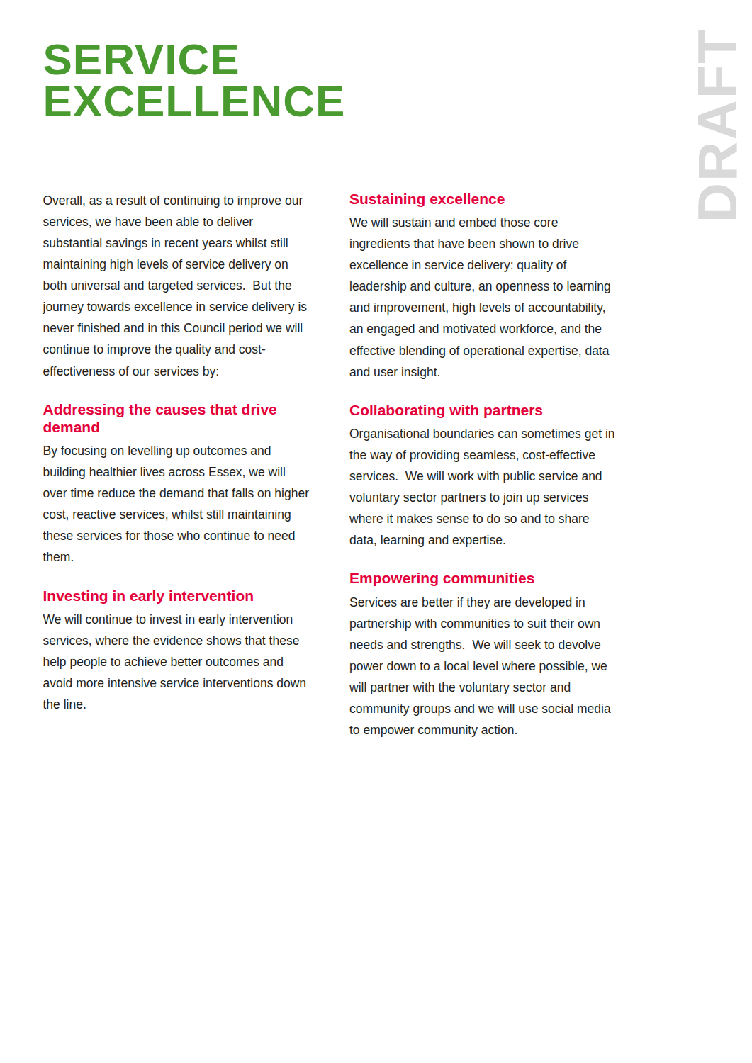DRAFT
Service
Excellence
Overall, as a result of continuing to improve our services, we have been able to deliver substantial savings in recent years whilst still maintaining high levels of service delivery on both universal and targeted services. But the journey towards excellence in service delivery is never finished and in this Council period we will continue to improve the quality and cost-effectiveness of our services by:
Addressing the causes that drive demand
By focusing on levelling up outcomes and building healthier lives across Essex, we will over time reduce the demand that falls on higher cost, reactive services, whilst still maintaining these services for those who continue to need them.
Investing in early intervention
We will continue to invest in early intervention services, where the evidence shows that these help people to achieve better outcomes and avoid more intensive service interventions down the line.
Sustaining excellence
We will sustain and embed those core ingredients that have been shown to drive excellence in service delivery: quality of leadership and culture, an openness to learning and improvement, high levels of accountability, an engaged and motivated workforce, and the effective blending of operational expertise, data and user insight.
Collaborating with partners
Organisational boundaries can sometimes get in the way of providing seamless, cost-effective services. We will work with public service and voluntary sector partners to join up services where it makes sense to do so and to share data, learning and expertise.
Empowering communities
Services are better if they are developed in partnership with communities to suit their own needs and strengths. We will seek to devolve power down to a local level where possible, we will partner with the voluntary sector and community groups and we will use social media to empower community action.